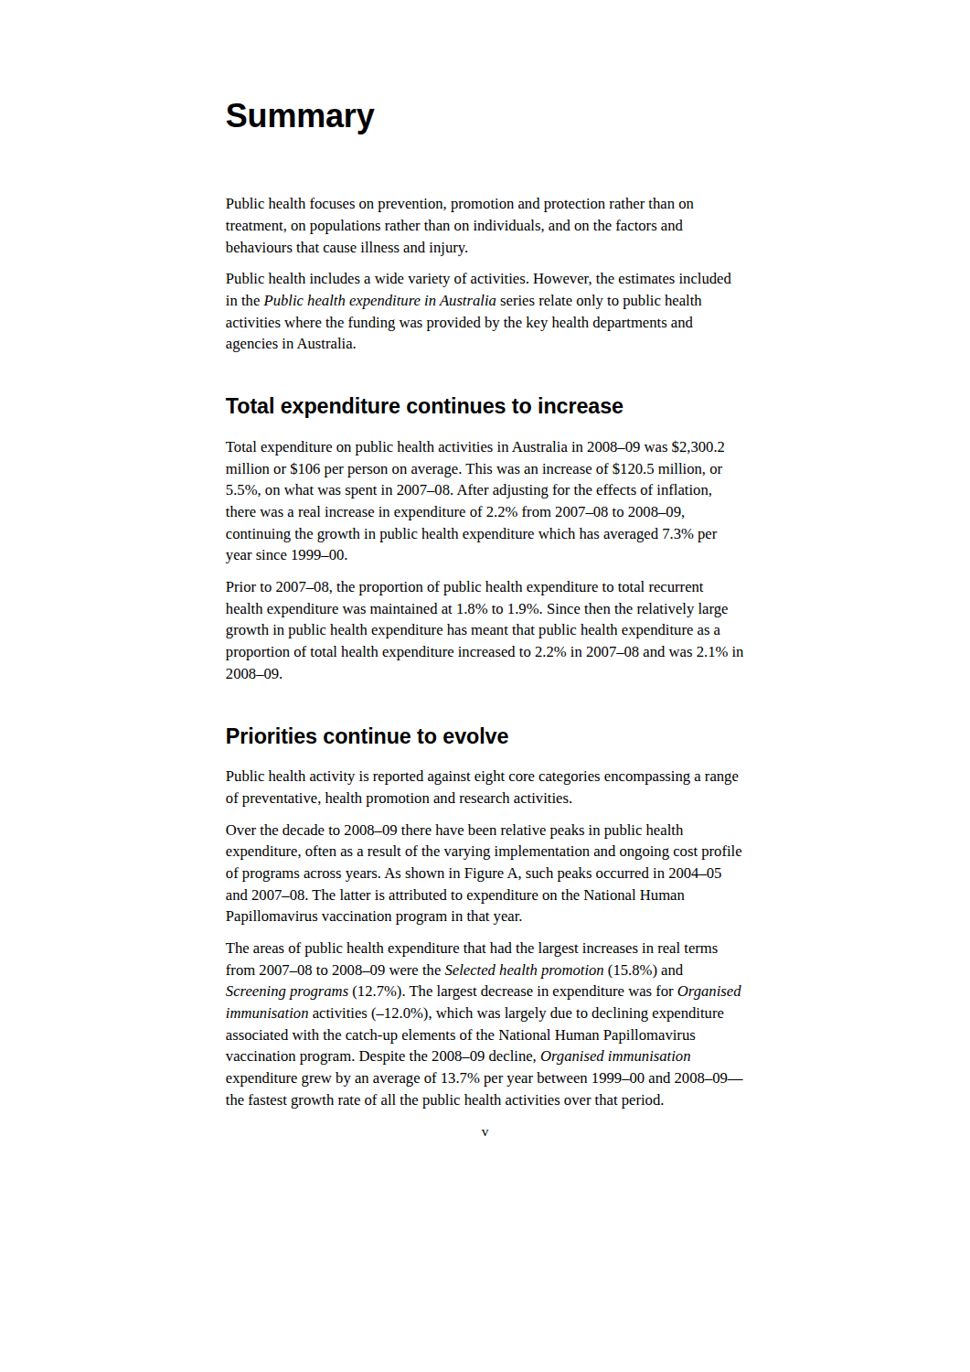Summary
Public health focuses on prevention, promotion and protection rather than on treatment, on populations rather than on individuals, and on the factors and behaviours that cause illness and injury.
Public health includes a wide variety of activities. However, the estimates included in the Public health expenditure in Australia series relate only to public health activities where the funding was provided by the key health departments and agencies in Australia.
Total expenditure continues to increase
Total expenditure on public health activities in Australia in 2008–09 was $2,300.2 million or $106 per person on average. This was an increase of $120.5 million, or 5.5%, on what was spent in 2007–08. After adjusting for the effects of inflation, there was a real increase in expenditure of 2.2% from 2007–08 to 2008–09, continuing the growth in public health expenditure which has averaged 7.3% per year since 1999–00.
Prior to 2007–08, the proportion of public health expenditure to total recurrent health expenditure was maintained at 1.8% to 1.9%. Since then the relatively large growth in public health expenditure has meant that public health expenditure as a proportion of total health expenditure increased to 2.2% in 2007–08 and was 2.1% in 2008–09.
Priorities continue to evolve
Public health activity is reported against eight core categories encompassing a range of preventative, health promotion and research activities.
Over the decade to 2008–09 there have been relative peaks in public health expenditure, often as a result of the varying implementation and ongoing cost profile of programs across years. As shown in Figure A, such peaks occurred in 2004–05 and 2007–08. The latter is attributed to expenditure on the National Human Papillomavirus vaccination program in that year.
The areas of public health expenditure that had the largest increases in real terms from 2007–08 to 2008–09 were the Selected health promotion (15.8%) and Screening programs (12.7%). The largest decrease in expenditure was for Organised immunisation activities (–12.0%), which was largely due to declining expenditure associated with the catch-up elements of the National Human Papillomavirus vaccination program. Despite the 2008–09 decline, Organised immunisation expenditure grew by an average of 13.7% per year between 1999–00 and 2008–09—the fastest growth rate of all the public health activities over that period.
v